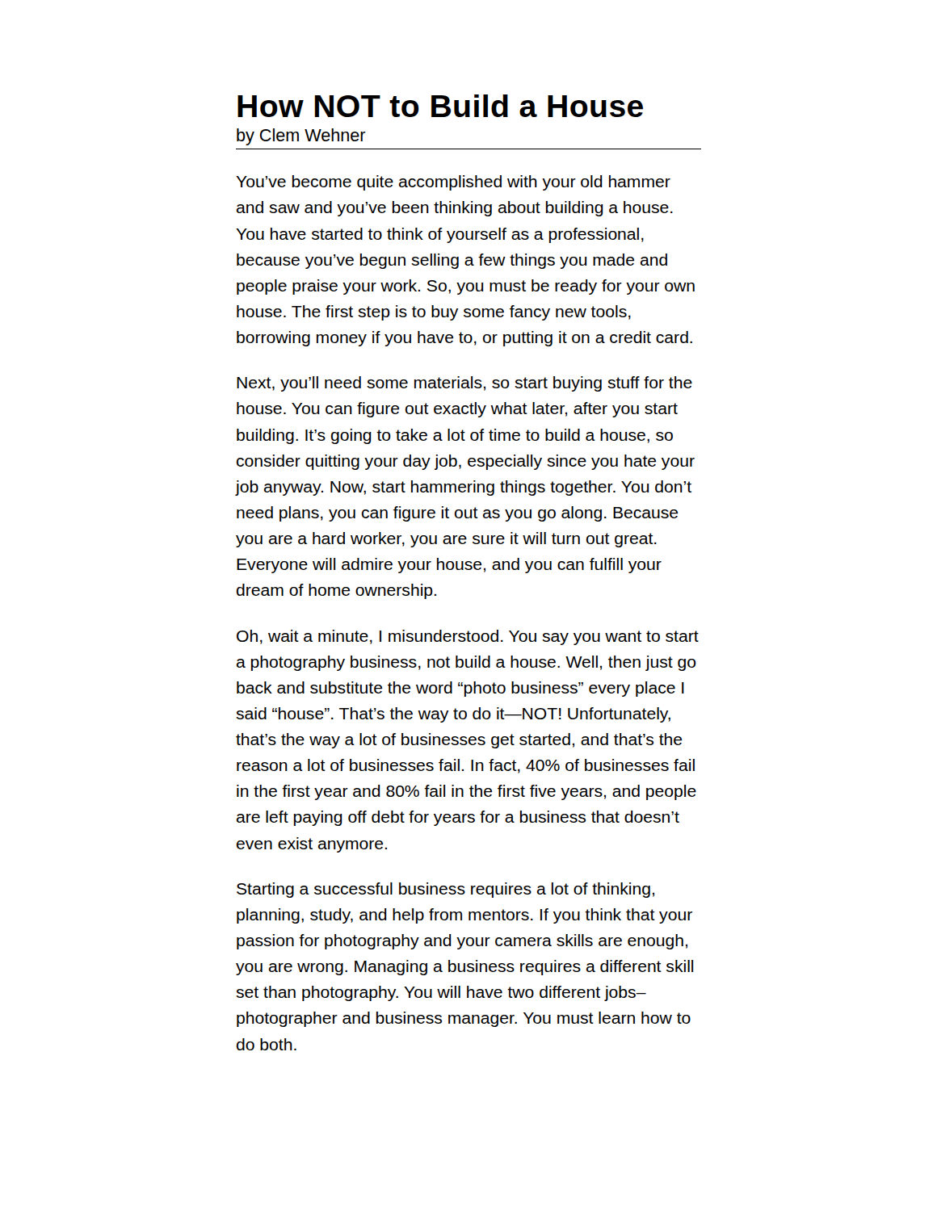How NOT to Build a House
by Clem Wehner
You’ve become quite accomplished with your old hammer and saw and you’ve been thinking about building a house. You have started to think of yourself as a professional, because you’ve begun selling a few things you made and people praise your work. So, you must be ready for your own house. The first step is to buy some fancy new tools, borrowing money if you have to, or putting it on a credit card.
Next, you’ll need some materials, so start buying stuff for the house. You can figure out exactly what later, after you start building. It’s going to take a lot of time to build a house, so consider quitting your day job, especially since you hate your job anyway. Now, start hammering things together. You don’t need plans, you can figure it out as you go along. Because you are a hard worker, you are sure it will turn out great. Everyone will admire your house, and you can fulfill your dream of home ownership.
Oh, wait a minute, I misunderstood. You say you want to start a photography business, not build a house. Well, then just go back and substitute the word “photo business” every place I said “house”. That’s the way to do it—NOT! Unfortunately, that’s the way a lot of businesses get started, and that’s the reason a lot of businesses fail. In fact, 40% of businesses fail in the first year and 80% fail in the first five years, and people are left paying off debt for years for a business that doesn’t even exist anymore.
Starting a successful business requires a lot of thinking, planning, study, and help from mentors. If you think that your passion for photography and your camera skills are enough, you are wrong. Managing a business requires a different skill set than photography. You will have two different jobs–photographer and business manager. You must learn how to do both.